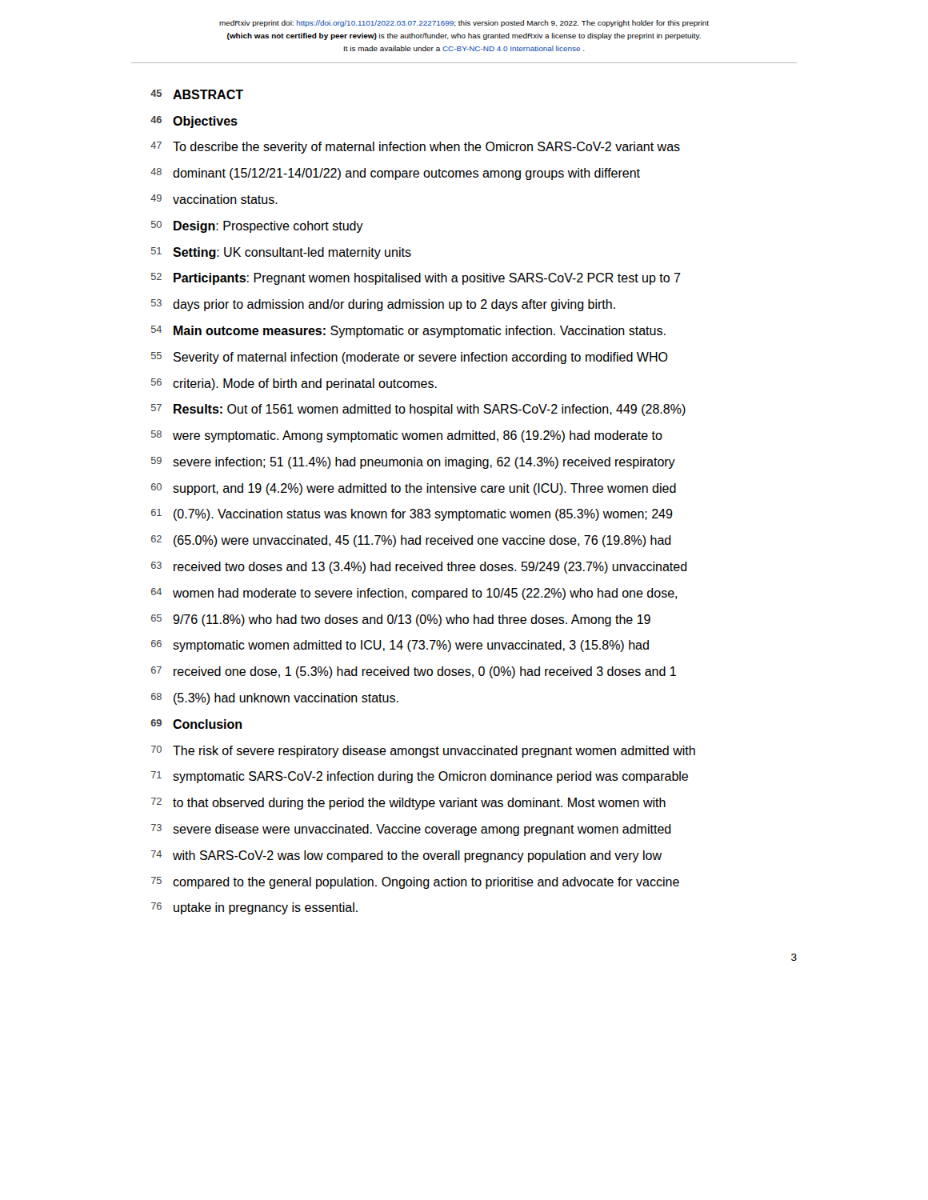medRxiv preprint doi: https://doi.org/10.1101/2022.03.07.22271699; this version posted March 9, 2022. The copyright holder for this preprint
(which was not certified by peer review) is the author/funder, who has granted medRxiv a license to display the preprint in perpetuity.
It is made available under a CC-BY-NC-ND 4.0 International license .
ABSTRACT
Objectives
To describe the severity of maternal infection when the Omicron SARS-CoV-2 variant was
dominant (15/12/21-14/01/22) and compare outcomes among groups with different
vaccination status.
Design: Prospective cohort study
Setting: UK consultant-led maternity units
Participants: Pregnant women hospitalised with a positive SARS-CoV-2 PCR test up to 7
days prior to admission and/or during admission up to 2 days after giving birth.
Main outcome measures: Symptomatic or asymptomatic infection. Vaccination status.
Severity of maternal infection (moderate or severe infection according to modified WHO
criteria). Mode of birth and perinatal outcomes.
Results: Out of 1561 women admitted to hospital with SARS-CoV-2 infection, 449 (28.8%)
were symptomatic. Among symptomatic women admitted, 86 (19.2%) had moderate to
severe infection; 51 (11.4%) had pneumonia on imaging, 62 (14.3%) received respiratory
support, and 19 (4.2%) were admitted to the intensive care unit (ICU). Three women died
(0.7%). Vaccination status was known for 383 symptomatic women (85.3%) women; 249
(65.0%) were unvaccinated, 45 (11.7%) had received one vaccine dose, 76 (19.8%) had
received two doses and 13 (3.4%) had received three doses. 59/249 (23.7%) unvaccinated
women had moderate to severe infection, compared to 10/45 (22.2%) who had one dose,
9/76 (11.8%) who had two doses and 0/13 (0%) who had three doses. Among the 19
symptomatic women admitted to ICU, 14 (73.7%) were unvaccinated, 3 (15.8%) had
received one dose, 1 (5.3%) had received two doses, 0 (0%) had received 3 doses and 1
(5.3%) had unknown vaccination status.
Conclusion
The risk of severe respiratory disease amongst unvaccinated pregnant women admitted with
symptomatic SARS-CoV-2 infection during the Omicron dominance period was comparable
to that observed during the period the wildtype variant was dominant. Most women with
severe disease were unvaccinated. Vaccine coverage among pregnant women admitted
with SARS-CoV-2 was low compared to the overall pregnancy population and very low
compared to the general population. Ongoing action to prioritise and advocate for vaccine
uptake in pregnancy is essential.
3